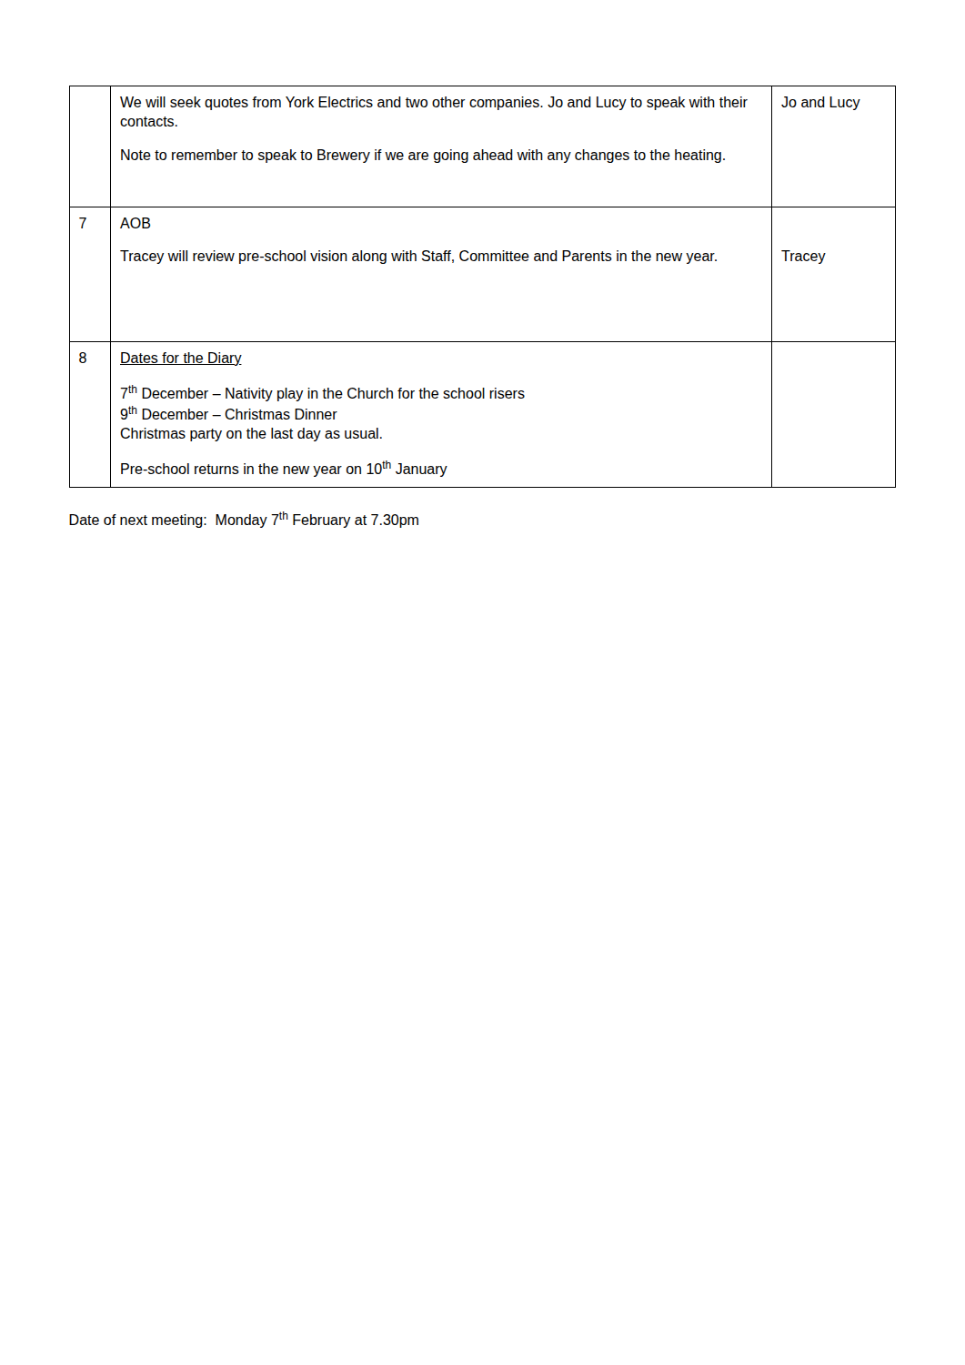| | We will seek quotes from York Electrics and two other companies. Jo and Lucy to speak with their contacts. Note to remember to speak to Brewery if we are going ahead with any changes to the heating. | Jo and Lucy |
| 7 | AOB Tracey will review pre-school vision along with Staff, Committee and Parents in the new year. | Tracey |
| 8 | Dates for the Diary 7 th December – Nativity play in the Church for the school risers 9 th December – Christmas Dinner Christmas party on the last day as usual. Pre-school returns in the new year on 10 th January | |
Date of next meeting: Monday 7th February at 7.30pm